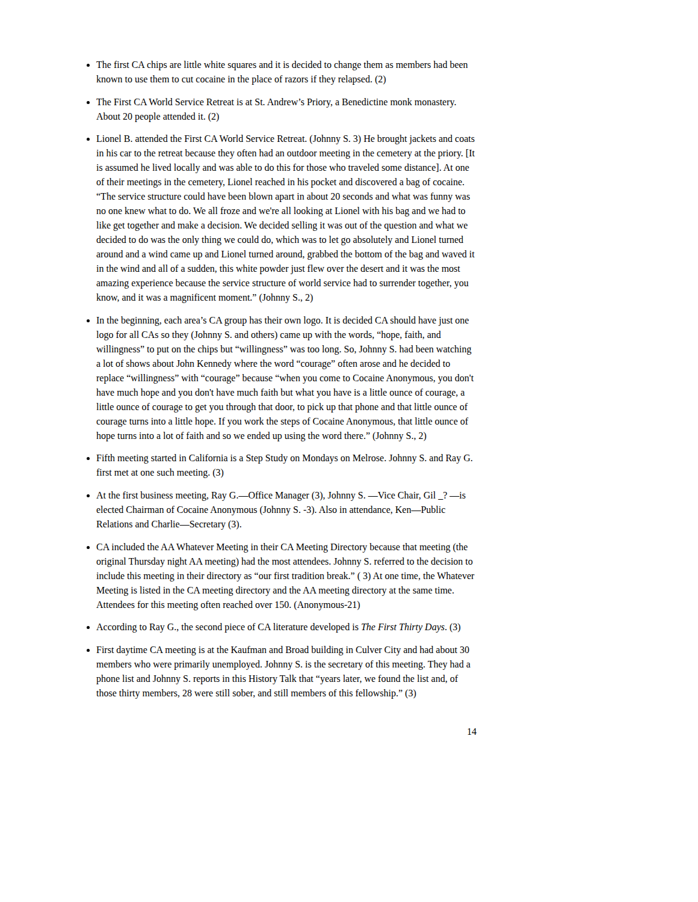The first CA chips are little white squares and it is decided to change them as members had been known to use them to cut cocaine in the place of razors if they relapsed. (2)
The First CA World Service Retreat is at St. Andrew’s Priory, a Benedictine monk monastery. About 20 people attended it. (2)
Lionel B. attended the First CA World Service Retreat. (Johnny S. 3) He brought jackets and coats in his car to the retreat because they often had an outdoor meeting in the cemetery at the priory. [It is assumed he lived locally and was able to do this for those who traveled some distance]. At one of their meetings in the cemetery, Lionel reached in his pocket and discovered a bag of cocaine. “The service structure could have been blown apart in about 20 seconds and what was funny was no one knew what to do. We all froze and we're all looking at Lionel with his bag and we had to like get together and make a decision. We decided selling it was out of the question and what we decided to do was the only thing we could do, which was to let go absolutely and Lionel turned around and a wind came up and Lionel turned around, grabbed the bottom of the bag and waved it in the wind and all of a sudden, this white powder just flew over the desert and it was the most amazing experience because the service structure of world service had to surrender together, you know, and it was a magnificent moment.” (Johnny S., 2)
In the beginning, each area’s CA group has their own logo. It is decided CA should have just one logo for all CAs so they (Johnny S. and others) came up with the words, “hope, faith, and willingness” to put on the chips but “willingness” was too long. So, Johnny S. had been watching a lot of shows about John Kennedy where the word “courage” often arose and he decided to replace “willingness” with “courage” because “when you come to Cocaine Anonymous, you don't have much hope and you don't have much faith but what you have is a little ounce of courage, a little ounce of courage to get you through that door, to pick up that phone and that little ounce of courage turns into a little hope. If you work the steps of Cocaine Anonymous, that little ounce of hope turns into a lot of faith and so we ended up using the word there.” (Johnny S., 2)
Fifth meeting started in California is a Step Study on Mondays on Melrose. Johnny S. and Ray G. first met at one such meeting. (3)
At the first business meeting, Ray G.—Office Manager (3), Johnny S. —Vice Chair, Gil _? —is elected Chairman of Cocaine Anonymous (Johnny S. -3). Also in attendance, Ken—Public Relations and Charlie—Secretary (3).
CA included the AA Whatever Meeting in their CA Meeting Directory because that meeting (the original Thursday night AA meeting) had the most attendees. Johnny S. referred to the decision to include this meeting in their directory as “our first tradition break.” ( 3) At one time, the Whatever Meeting is listed in the CA meeting directory and the AA meeting directory at the same time. Attendees for this meeting often reached over 150. (Anonymous-21)
According to Ray G., the second piece of CA literature developed is The First Thirty Days. (3)
First daytime CA meeting is at the Kaufman and Broad building in Culver City and had about 30 members who were primarily unemployed. Johnny S. is the secretary of this meeting. They had a phone list and Johnny S. reports in this History Talk that “years later, we found the list and, of those thirty members, 28 were still sober, and still members of this fellowship.” (3)
14